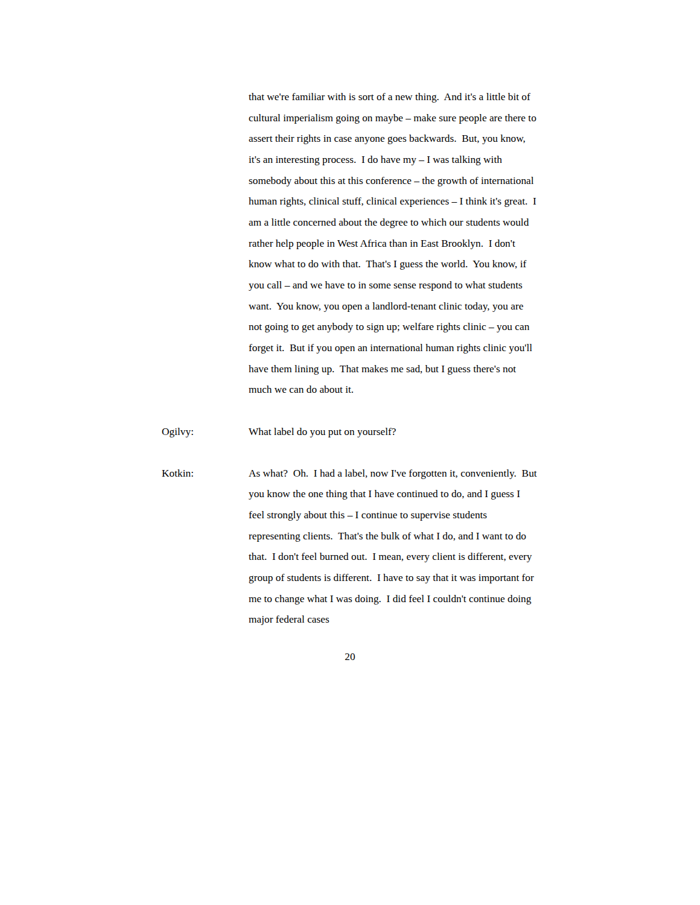that we're familiar with is sort of a new thing. And it's a little bit of cultural imperialism going on maybe – make sure people are there to assert their rights in case anyone goes backwards. But, you know, it's an interesting process. I do have my – I was talking with somebody about this at this conference – the growth of international human rights, clinical stuff, clinical experiences – I think it's great. I am a little concerned about the degree to which our students would rather help people in West Africa than in East Brooklyn. I don't know what to do with that. That's I guess the world. You know, if you call – and we have to in some sense respond to what students want. You know, you open a landlord-tenant clinic today, you are not going to get anybody to sign up; welfare rights clinic – you can forget it. But if you open an international human rights clinic you'll have them lining up. That makes me sad, but I guess there's not much we can do about it.
Ogilvy:
What label do you put on yourself?
Kotkin:
As what? Oh. I had a label, now I've forgotten it, conveniently. But you know the one thing that I have continued to do, and I guess I feel strongly about this – I continue to supervise students representing clients. That's the bulk of what I do, and I want to do that. I don't feel burned out. I mean, every client is different, every group of students is different. I have to say that it was important for me to change what I was doing. I did feel I couldn't continue doing major federal cases
20